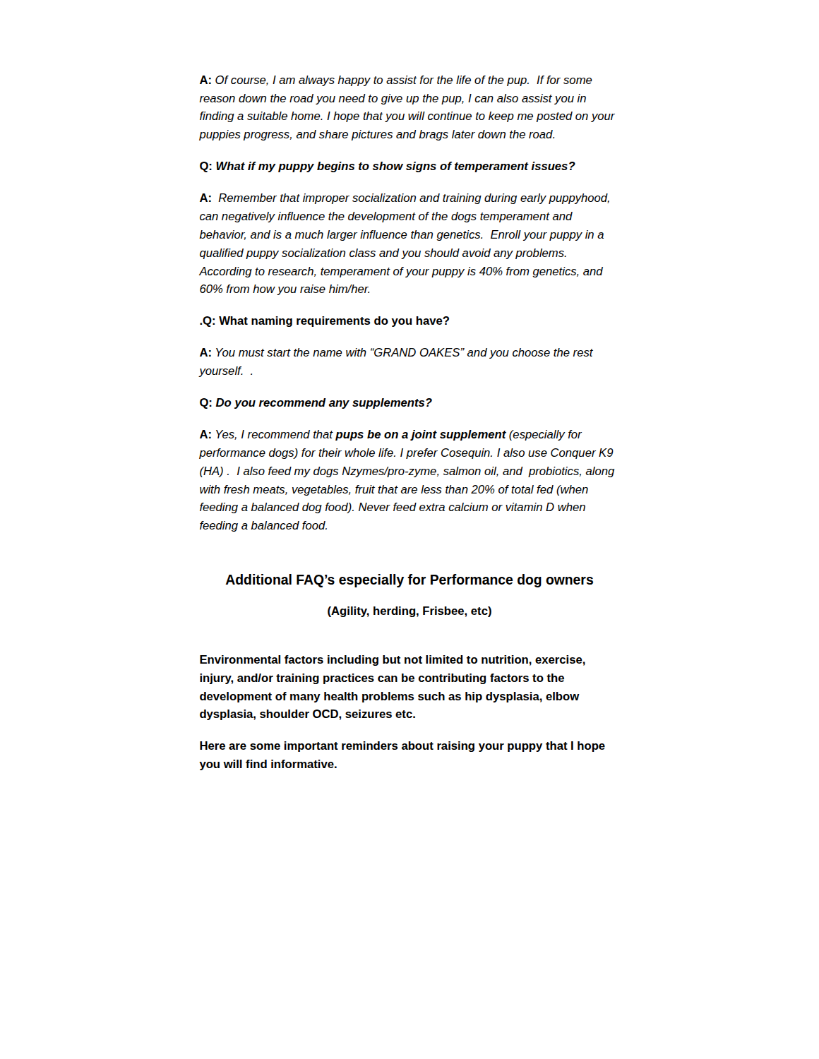A: Of course, I am always happy to assist for the life of the pup. If for some reason down the road you need to give up the pup, I can also assist you in finding a suitable home. I hope that you will continue to keep me posted on your puppies progress, and share pictures and brags later down the road.
Q: What if my puppy begins to show signs of temperament issues?
A: Remember that improper socialization and training during early puppyhood, can negatively influence the development of the dogs temperament and behavior, and is a much larger influence than genetics. Enroll your puppy in a qualified puppy socialization class and you should avoid any problems. According to research, temperament of your puppy is 40% from genetics, and 60% from how you raise him/her.
.Q: What naming requirements do you have?
A: You must start the name with “GRAND OAKES” and you choose the rest yourself. .
Q: Do you recommend any supplements?
A: Yes, I recommend that pups be on a joint supplement (especially for performance dogs) for their whole life. I prefer Cosequin. I also use Conquer K9 (HA) . I also feed my dogs Nzymes/pro-zyme, salmon oil, and probiotics, along with fresh meats, vegetables, fruit that are less than 20% of total fed (when feeding a balanced dog food). Never feed extra calcium or vitamin D when feeding a balanced food.
Additional FAQ’s especially for Performance dog owners
(Agility, herding, Frisbee, etc)
Environmental factors including but not limited to nutrition, exercise, injury, and/or training practices can be contributing factors to the development of many health problems such as hip dysplasia, elbow dysplasia, shoulder OCD, seizures etc.
Here are some important reminders about raising your puppy that I hope you will find informative.